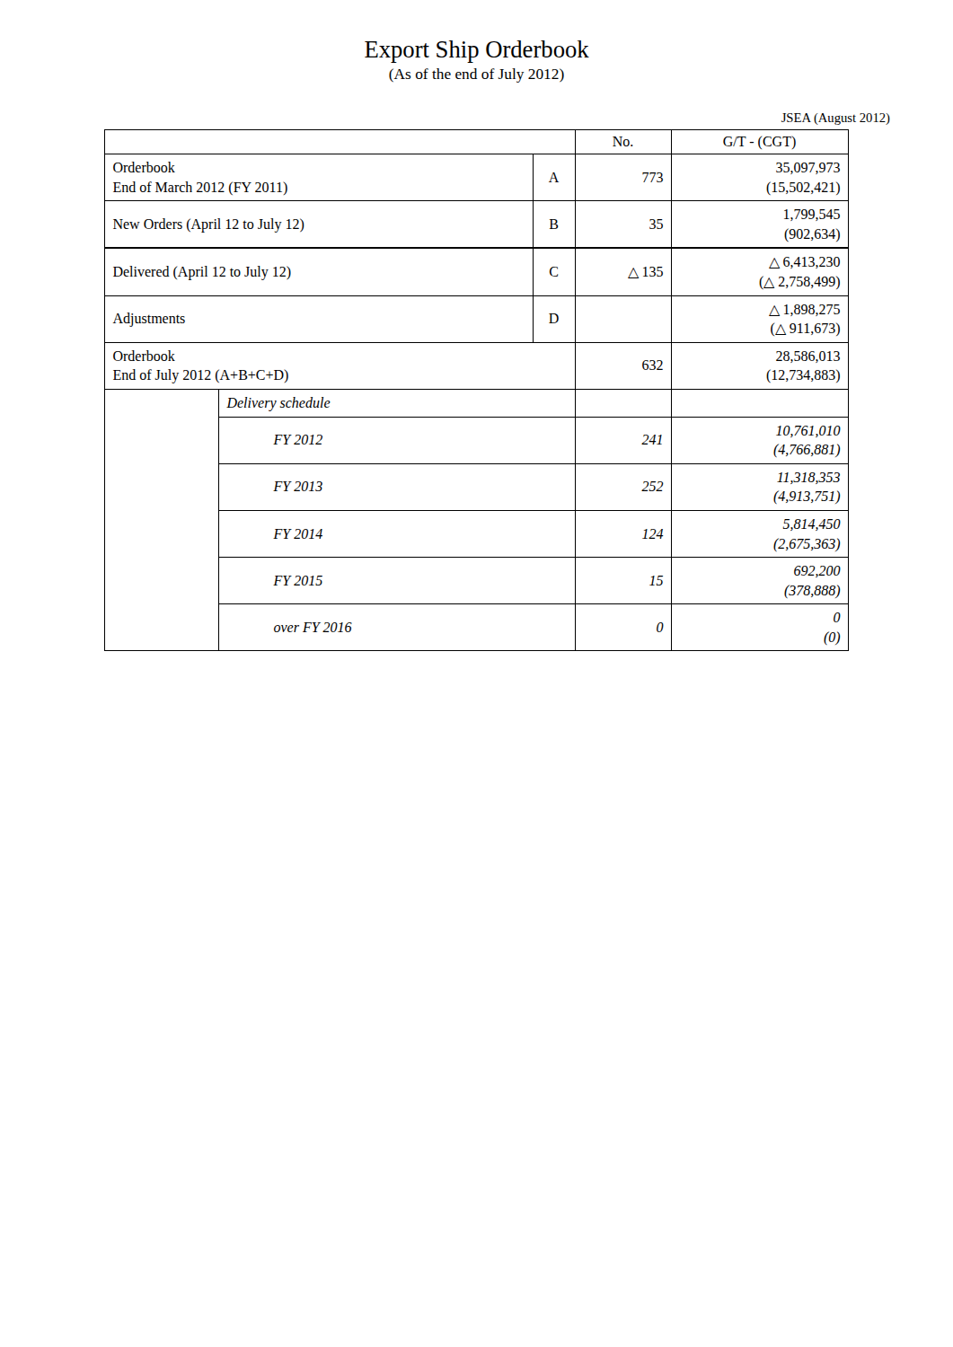Export Ship Orderbook
(As of the end of July 2012)
JSEA (August 2012)
| | No. | G/T - (CGT) |
| Orderbook End of March 2012 (FY 2011) | A | 773 | 35,097,973 (15,502,421) |
| New Orders (April 12 to July 12) | B | 35 | 1,799,545 (902,634) |
| Delivered (April 12 to July 12) | C | △ 135 | △ 6,413,230 (△ 2,758,499) |
| Adjustments | D | | △ 1,898,275 (△ 911,673) |
| Orderbook End of July 2012 (A+B+C+D) | 632 | 28,586,013 (12,734,883) |
| | Delivery schedule | | |
| FY 2012 | 241 | 10,761,010 (4,766,881) |
| FY 2013 | 252 | 11,318,353 (4,913,751) |
| FY 2014 | 124 | 5,814,450 (2,675,363) |
| FY 2015 | 15 | 692,200 (378,888) |
| over FY 2016 | 0 | 0 (0) |